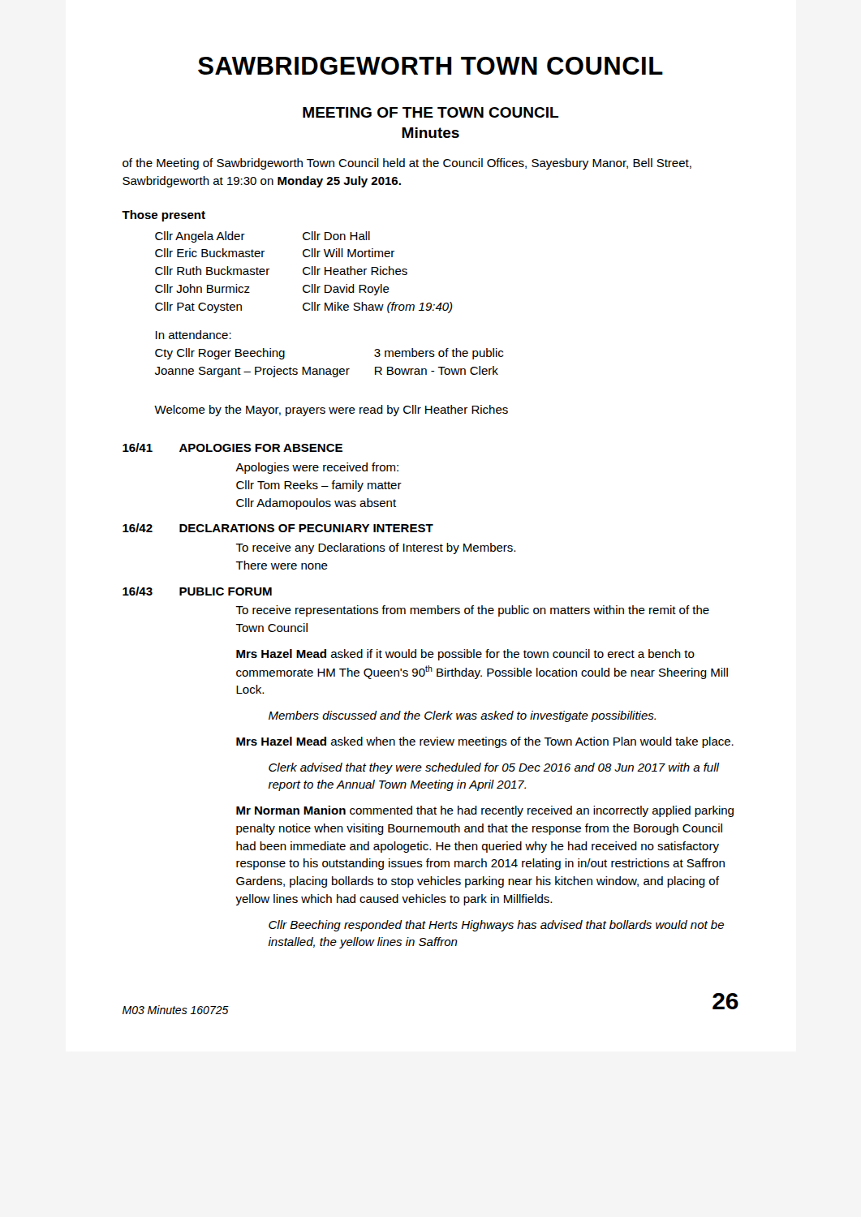SAWBRIDGEWORTH TOWN COUNCIL
MEETING OF THE TOWN COUNCIL Minutes
of the Meeting of Sawbridgeworth Town Council held at the Council Offices, Sayesbury Manor, Bell Street, Sawbridgeworth at 19:30 on Monday 25 July 2016.
Those present
| Cllr Angela Alder | Cllr Don Hall |
| Cllr Eric Buckmaster | Cllr Will Mortimer |
| Cllr Ruth Buckmaster | Cllr Heather Riches |
| Cllr John Burmicz | Cllr David Royle |
| Cllr Pat Coysten | Cllr Mike Shaw (from 19:40) |
In attendance:
| Cty Cllr Roger Beeching | 3 members of the public |
| Joanne Sargant – Projects Manager | R Bowran - Town Clerk |
Welcome by the Mayor, prayers were read by Cllr Heather Riches
16/41
APOLOGIES FOR ABSENCE
Apologies were received from:
Cllr Tom Reeks – family matter
Cllr Adamopoulos was absent
16/42
DECLARATIONS OF PECUNIARY INTEREST
To receive any Declarations of Interest by Members.
There were none
16/43
PUBLIC FORUM
To receive representations from members of the public on matters within the remit of the Town Council
Mrs Hazel Mead asked if it would be possible for the town council to erect a bench to commemorate HM The Queen's 90th Birthday. Possible location could be near Sheering Mill Lock.
Members discussed and the Clerk was asked to investigate possibilities.
Mrs Hazel Mead asked when the review meetings of the Town Action Plan would take place.
Clerk advised that they were scheduled for 05 Dec 2016 and 08 Jun 2017 with a full report to the Annual Town Meeting in April 2017.
Mr Norman Manion commented that he had recently received an incorrectly applied parking penalty notice when visiting Bournemouth and that the response from the Borough Council had been immediate and apologetic. He then queried why he had received no satisfactory response to his outstanding issues from march 2014 relating in in/out restrictions at Saffron Gardens, placing bollards to stop vehicles parking near his kitchen window, and placing of yellow lines which had caused vehicles to park in Millfields.
Cllr Beeching responded that Herts Highways has advised that bollards would not be installed, the yellow lines in Saffron
M03 Minutes 160725
26